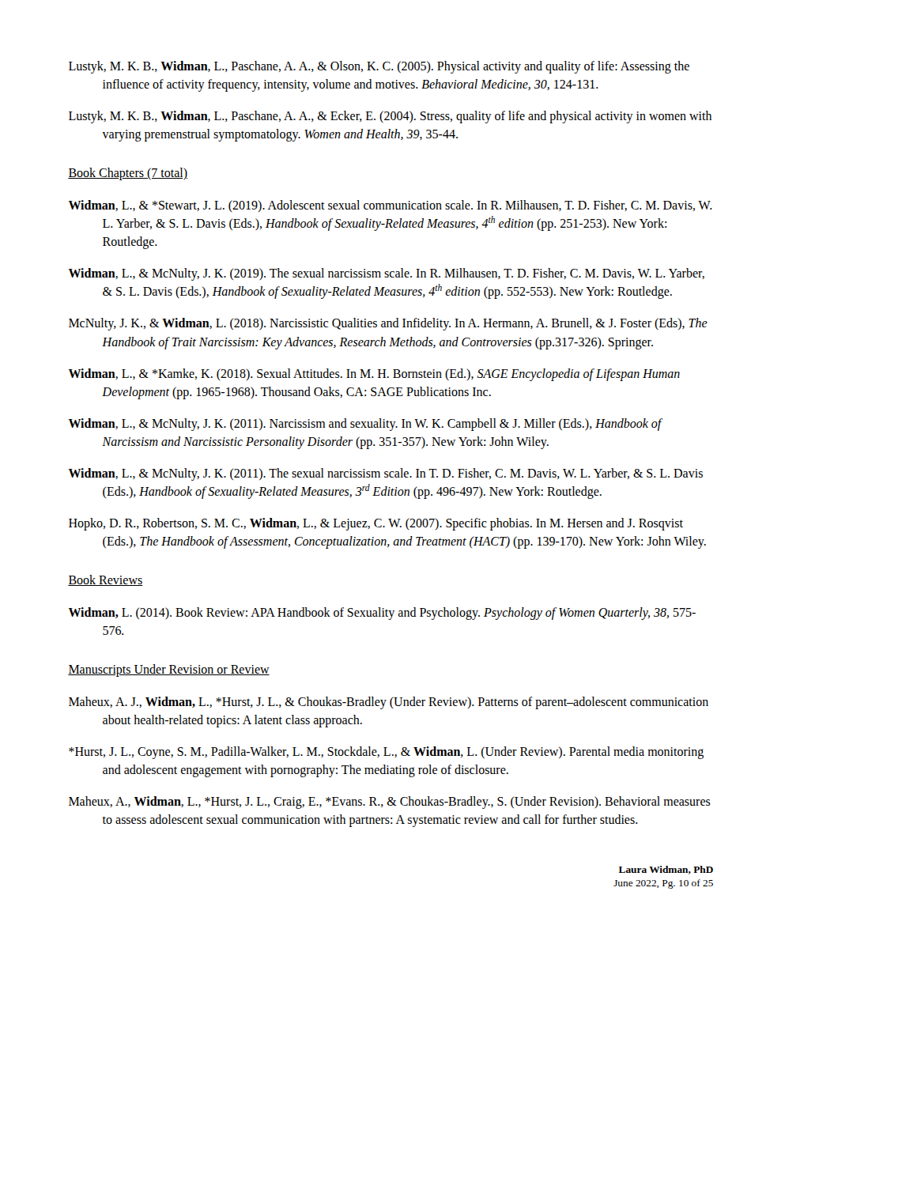Lustyk, M. K. B., Widman, L., Paschane, A. A., & Olson, K. C. (2005). Physical activity and quality of life: Assessing the influence of activity frequency, intensity, volume and motives. Behavioral Medicine, 30, 124-131.
Lustyk, M. K. B., Widman, L., Paschane, A. A., & Ecker, E. (2004). Stress, quality of life and physical activity in women with varying premenstrual symptomatology. Women and Health, 39, 35-44.
Book Chapters (7 total)
Widman, L., & *Stewart, J. L. (2019). Adolescent sexual communication scale. In R. Milhausen, T. D. Fisher, C. M. Davis, W. L. Yarber, & S. L. Davis (Eds.), Handbook of Sexuality-Related Measures, 4th edition (pp. 251-253). New York: Routledge.
Widman, L., & McNulty, J. K. (2019). The sexual narcissism scale. In R. Milhausen, T. D. Fisher, C. M. Davis, W. L. Yarber, & S. L. Davis (Eds.), Handbook of Sexuality-Related Measures, 4th edition (pp. 552-553). New York: Routledge.
McNulty, J. K., & Widman, L. (2018). Narcissistic Qualities and Infidelity. In A. Hermann, A. Brunell, & J. Foster (Eds), The Handbook of Trait Narcissism: Key Advances, Research Methods, and Controversies (pp.317-326). Springer.
Widman, L., & *Kamke, K. (2018). Sexual Attitudes. In M. H. Bornstein (Ed.), SAGE Encyclopedia of Lifespan Human Development (pp. 1965-1968). Thousand Oaks, CA: SAGE Publications Inc.
Widman, L., & McNulty, J. K. (2011). Narcissism and sexuality. In W. K. Campbell & J. Miller (Eds.), Handbook of Narcissism and Narcissistic Personality Disorder (pp. 351-357). New York: John Wiley.
Widman, L., & McNulty, J. K. (2011). The sexual narcissism scale. In T. D. Fisher, C. M. Davis, W. L. Yarber, & S. L. Davis (Eds.), Handbook of Sexuality-Related Measures, 3rd Edition (pp. 496-497). New York: Routledge.
Hopko, D. R., Robertson, S. M. C., Widman, L., & Lejuez, C. W. (2007). Specific phobias. In M. Hersen and J. Rosqvist (Eds.), The Handbook of Assessment, Conceptualization, and Treatment (HACT) (pp. 139-170). New York: John Wiley.
Book Reviews
Widman, L. (2014). Book Review: APA Handbook of Sexuality and Psychology. Psychology of Women Quarterly, 38, 575-576.
Manuscripts Under Revision or Review
Maheux, A. J., Widman, L., *Hurst, J. L., & Choukas-Bradley (Under Review). Patterns of parent–adolescent communication about health-related topics: A latent class approach.
*Hurst, J. L., Coyne, S. M., Padilla-Walker, L. M., Stockdale, L., & Widman, L. (Under Review). Parental media monitoring and adolescent engagement with pornography: The mediating role of disclosure.
Maheux, A., Widman, L., *Hurst, J. L., Craig, E., *Evans. R., & Choukas-Bradley., S. (Under Revision). Behavioral measures to assess adolescent sexual communication with partners: A systematic review and call for further studies.
Laura Widman, PhD
June 2022, Pg. 10 of 25